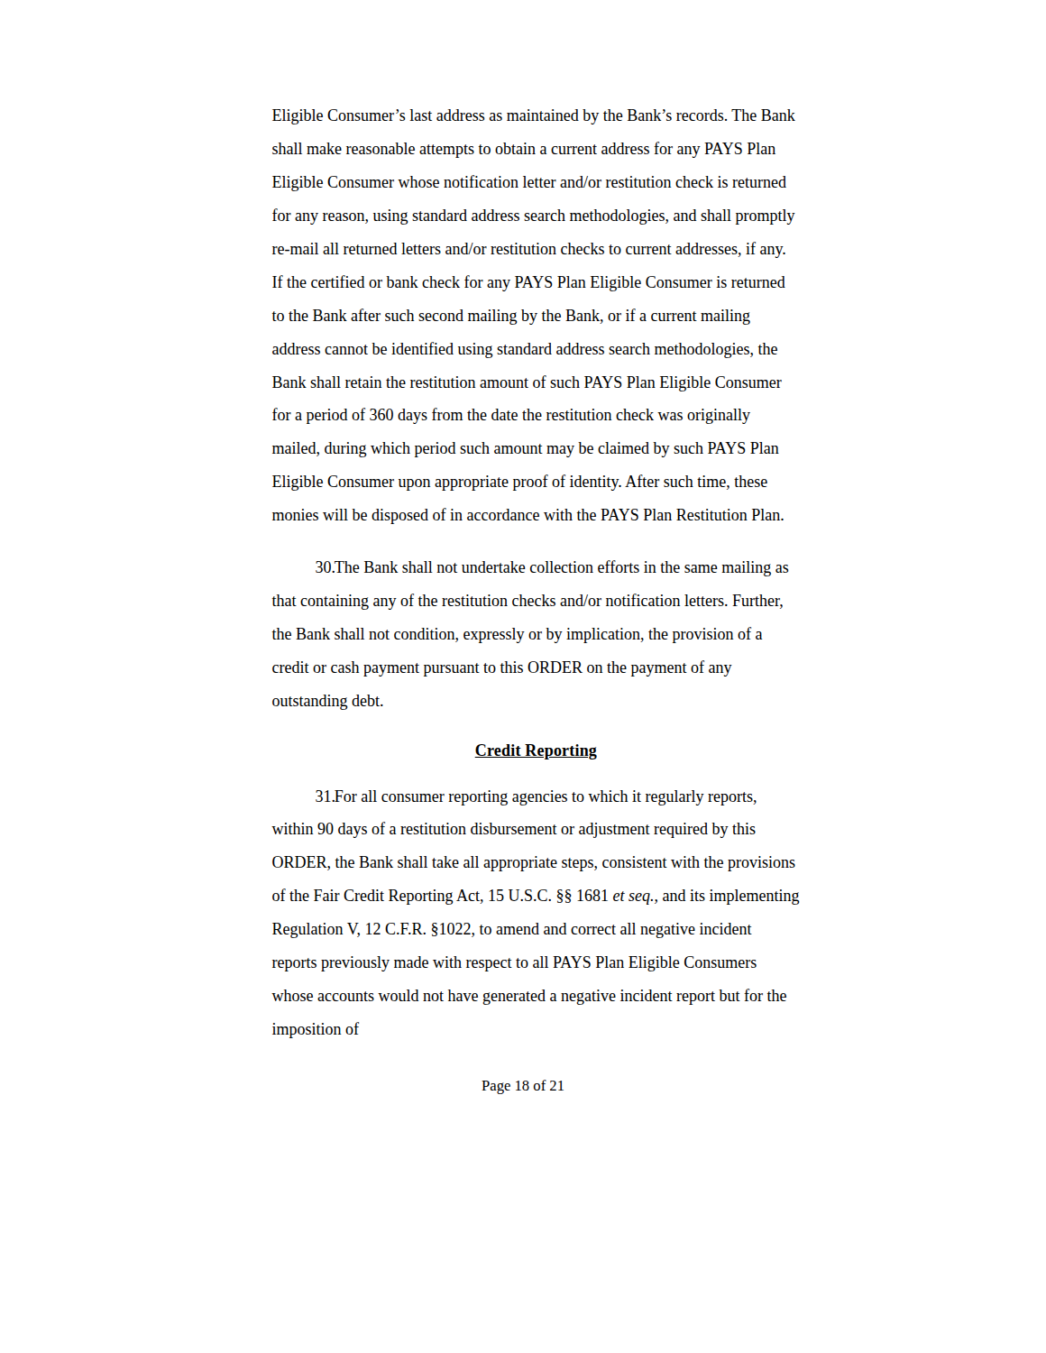Eligible Consumer’s last address as maintained by the Bank’s records. The Bank shall make reasonable attempts to obtain a current address for any PAYS Plan Eligible Consumer whose notification letter and/or restitution check is returned for any reason, using standard address search methodologies, and shall promptly re-mail all returned letters and/or restitution checks to current addresses, if any. If the certified or bank check for any PAYS Plan Eligible Consumer is returned to the Bank after such second mailing by the Bank, or if a current mailing address cannot be identified using standard address search methodologies, the Bank shall retain the restitution amount of such PAYS Plan Eligible Consumer for a period of 360 days from the date the restitution check was originally mailed, during which period such amount may be claimed by such PAYS Plan Eligible Consumer upon appropriate proof of identity. After such time, these monies will be disposed of in accordance with the PAYS Plan Restitution Plan.
30. The Bank shall not undertake collection efforts in the same mailing as that containing any of the restitution checks and/or notification letters. Further, the Bank shall not condition, expressly or by implication, the provision of a credit or cash payment pursuant to this ORDER on the payment of any outstanding debt.
Credit Reporting
31. For all consumer reporting agencies to which it regularly reports, within 90 days of a restitution disbursement or adjustment required by this ORDER, the Bank shall take all appropriate steps, consistent with the provisions of the Fair Credit Reporting Act, 15 U.S.C. §§ 1681 et seq., and its implementing Regulation V, 12 C.F.R. §1022, to amend and correct all negative incident reports previously made with respect to all PAYS Plan Eligible Consumers whose accounts would not have generated a negative incident report but for the imposition of
Page 18 of 21